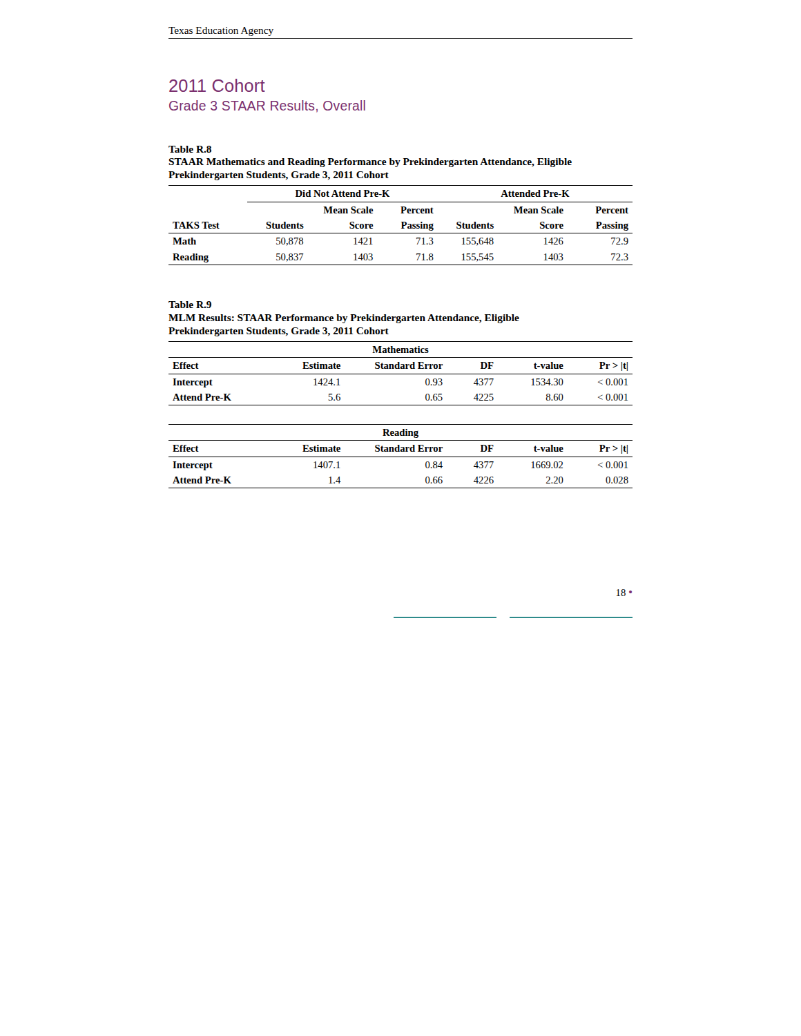Texas Education Agency
2011 Cohort
Grade 3 STAAR Results, Overall
Table R.8
STAAR Mathematics and Reading Performance by Prekindergarten Attendance, Eligible
Prekindergarten Students, Grade 3, 2011 Cohort
| | Did Not Attend Pre-K | Attended Pre-K |
| | | Mean Scale | Percent | | Mean Scale | Percent |
| TAKS Test | Students | Score | Passing | Students | Score | Passing |
| Math | 50,878 | 1421 | 71.3 | 155,648 | 1426 | 72.9 |
| Reading | 50,837 | 1403 | 71.8 | 155,545 | 1403 | 72.3 |
Table R.9
MLM Results: STAAR Performance by Prekindergarten Attendance, Eligible
Prekindergarten Students, Grade 3, 2011 Cohort
| Mathematics |
| Effect | Estimate | Standard Error | DF | t-value | Pr > /t/ |
| Intercept | 1424.1 | 0.93 | 4377 | 1534.30 | < 0.001 |
| Attend Pre-K | 5.6 | 0.65 | 4225 | 8.60 | < 0.001 |
| Reading |
| Effect | Estimate | Standard Error | DF | t-value | Pr > /t/ |
| Intercept | 1407.1 | 0.84 | 4377 | 1669.02 | < 0.001 |
| Attend Pre-K | 1.4 | 0.66 | 4226 | 2.20 | 0.028 |
18 •